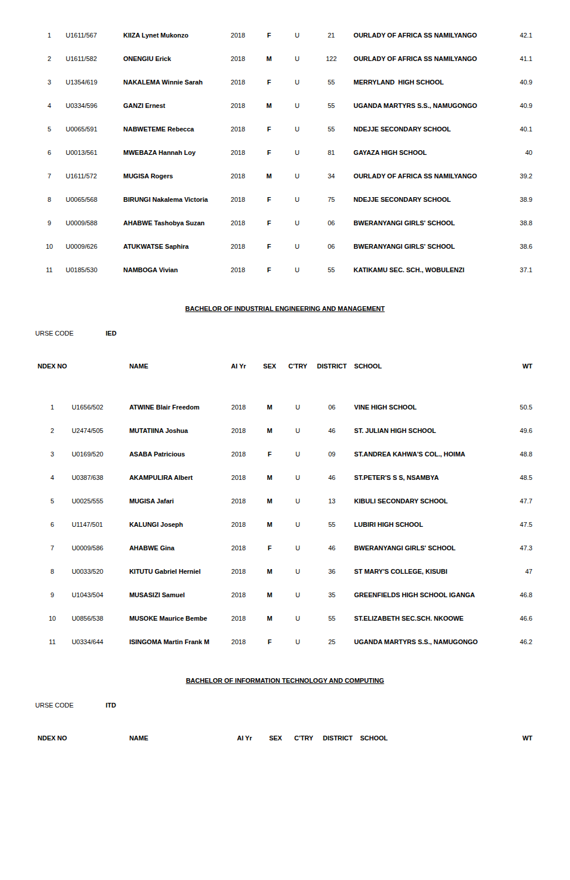| 1 | U1611/567 | KIIZA Lynet Mukonzo | 2018 | F | U | 21 | OURLADY OF AFRICA SS NAMILYANGO | 42.1 |
| 2 | U1611/582 | ONENGIU Erick | 2018 | M | U | 122 | OURLADY OF AFRICA SS NAMILYANGO | 41.1 |
| 3 | U1354/619 | NAKALEMA Winnie Sarah | 2018 | F | U | 55 | MERRYLAND HIGH SCHOOL | 40.9 |
| 4 | U0334/596 | GANZI Ernest | 2018 | M | U | 55 | UGANDA MARTYRS S.S., NAMUGONGO | 40.9 |
| 5 | U0065/591 | NABWETEME Rebecca | 2018 | F | U | 55 | NDEJJE SECONDARY SCHOOL | 40.1 |
| 6 | U0013/561 | MWEBAZA Hannah Loy | 2018 | F | U | 81 | GAYAZA HIGH SCHOOL | 40 |
| 7 | U1611/572 | MUGISA Rogers | 2018 | M | U | 34 | OURLADY OF AFRICA SS NAMILYANGO | 39.2 |
| 8 | U0065/568 | BIRUNGI Nakalema Victoria | 2018 | F | U | 75 | NDEJJE SECONDARY SCHOOL | 38.9 |
| 9 | U0009/588 | AHABWE Tashobya Suzan | 2018 | F | U | 06 | BWERANYANGI GIRLS' SCHOOL | 38.8 |
| 10 | U0009/626 | ATUKWATSE Saphira | 2018 | F | U | 06 | BWERANYANGI GIRLS' SCHOOL | 38.6 |
| 11 | U0185/530 | NAMBOGA Vivian | 2018 | F | U | 55 | KATIKAMU SEC. SCH., WOBULENZI | 37.1 |
BACHELOR OF INDUSTRIAL ENGINEERING AND MANAGEMENT
URSE CODE IED
| NDEX NO | | NAME | AI Yr | SEX | C'TRY | DISTRICT | SCHOOL | WT |
| 1 | U1656/502 | ATWINE Blair Freedom | 2018 | M | U | 06 | VINE HIGH SCHOOL | 50.5 |
| 2 | U2474/505 | MUTATIINA Joshua | 2018 | M | U | 46 | ST. JULIAN HIGH SCHOOL | 49.6 |
| 3 | U0169/520 | ASABA Patricious | 2018 | F | U | 09 | ST.ANDREA KAHWA'S COL., HOIMA | 48.8 |
| 4 | U0387/638 | AKAMPULIRA Albert | 2018 | M | U | 46 | ST.PETER'S S S, NSAMBYA | 48.5 |
| 5 | U0025/555 | MUGISA Jafari | 2018 | M | U | 13 | KIBULI SECONDARY SCHOOL | 47.7 |
| 6 | U1147/501 | KALUNGI Joseph | 2018 | M | U | 55 | LUBIRI HIGH SCHOOL | 47.5 |
| 7 | U0009/586 | AHABWE Gina | 2018 | F | U | 46 | BWERANYANGI GIRLS' SCHOOL | 47.3 |
| 8 | U0033/520 | KITUTU Gabriel Herniel | 2018 | M | U | 36 | ST MARY'S COLLEGE, KISUBI | 47 |
| 9 | U1043/504 | MUSASIZI Samuel | 2018 | M | U | 35 | GREENFIELDS HIGH SCHOOL IGANGA | 46.8 |
| 10 | U0856/538 | MUSOKE Maurice Bembe | 2018 | M | U | 55 | ST.ELIZABETH SEC.SCH. NKOOWE | 46.6 |
| 11 | U0334/644 | ISINGOMA Martin Frank M | 2018 | F | U | 25 | UGANDA MARTYRS S.S., NAMUGONGO | 46.2 |
BACHELOR OF INFORMATION TECHNOLOGY AND COMPUTING
URSE CODE ITD
| NDEX NO | | NAME | AI Yr | SEX | C'TRY | DISTRICT | SCHOOL | WT |